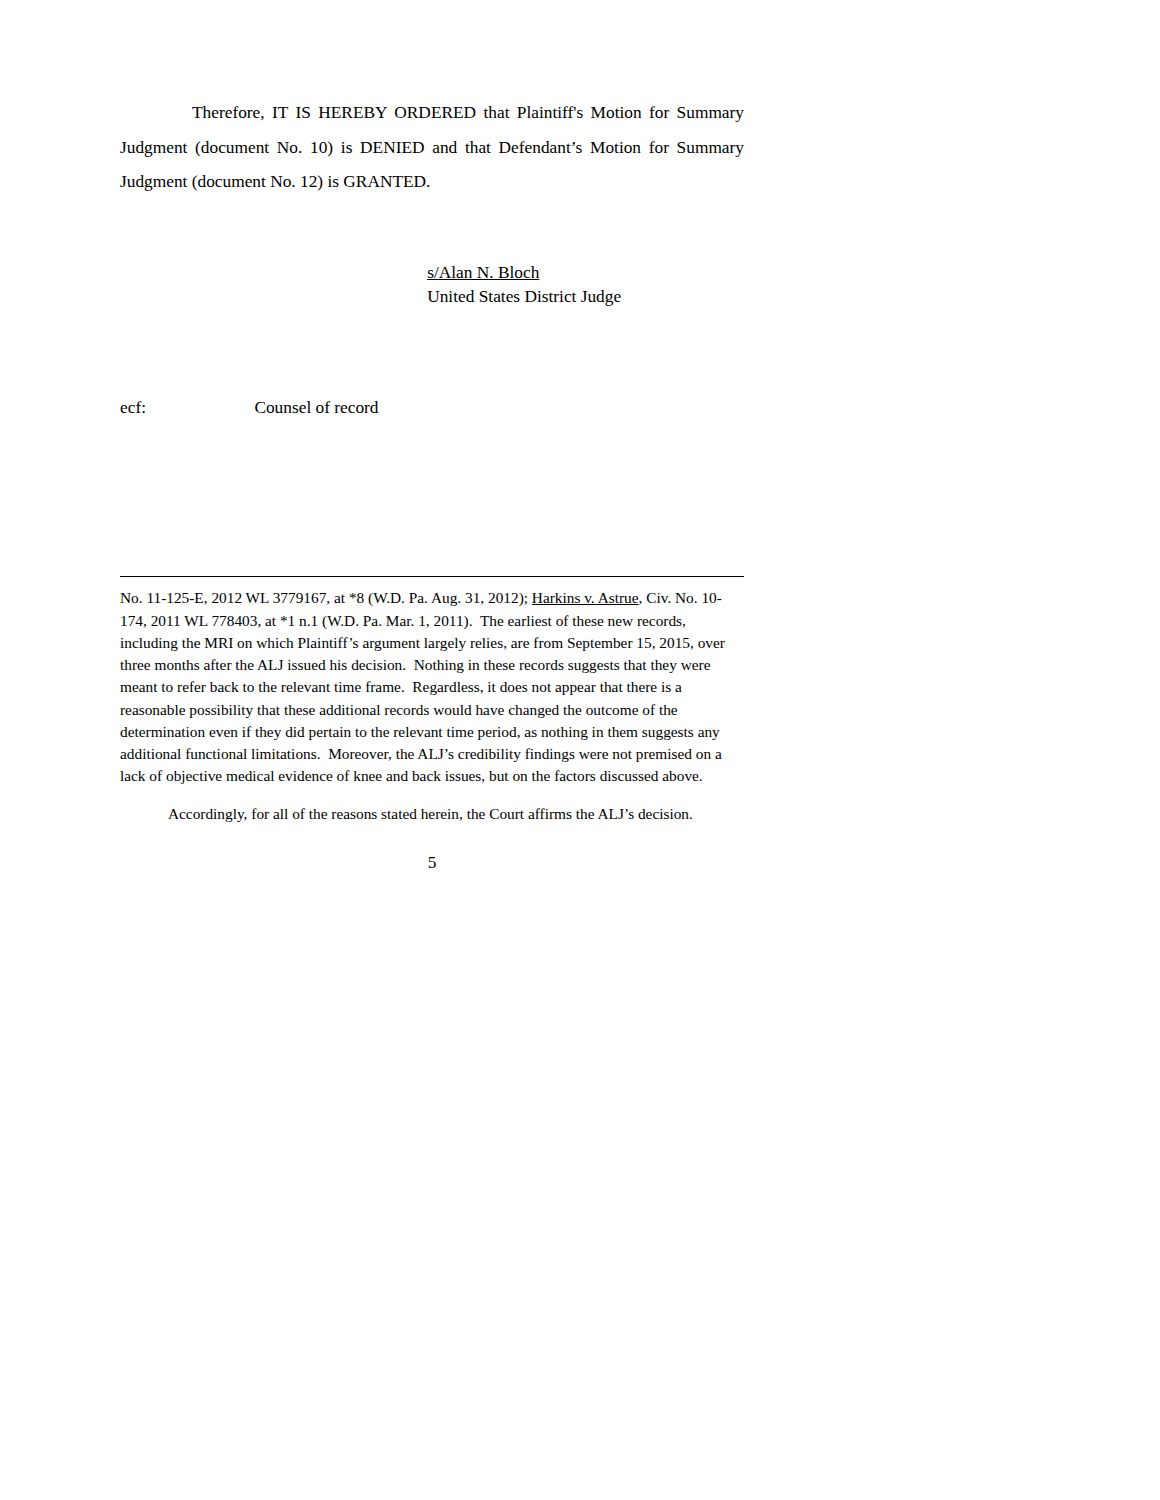Therefore, IT IS HEREBY ORDERED that Plaintiff's Motion for Summary Judgment (document No. 10) is DENIED and that Defendant’s Motion for Summary Judgment (document No. 12) is GRANTED.
s/Alan N. Bloch
United States District Judge
ecf: Counsel of record
No. 11-125-E, 2012 WL 3779167, at *8 (W.D. Pa. Aug. 31, 2012); Harkins v. Astrue, Civ. No. 10-174, 2011 WL 778403, at *1 n.1 (W.D. Pa. Mar. 1, 2011). The earliest of these new records, including the MRI on which Plaintiff’s argument largely relies, are from September 15, 2015, over three months after the ALJ issued his decision. Nothing in these records suggests that they were meant to refer back to the relevant time frame. Regardless, it does not appear that there is a reasonable possibility that these additional records would have changed the outcome of the determination even if they did pertain to the relevant time period, as nothing in them suggests any additional functional limitations. Moreover, the ALJ’s credibility findings were not premised on a lack of objective medical evidence of knee and back issues, but on the factors discussed above.
Accordingly, for all of the reasons stated herein, the Court affirms the ALJ’s decision.
5